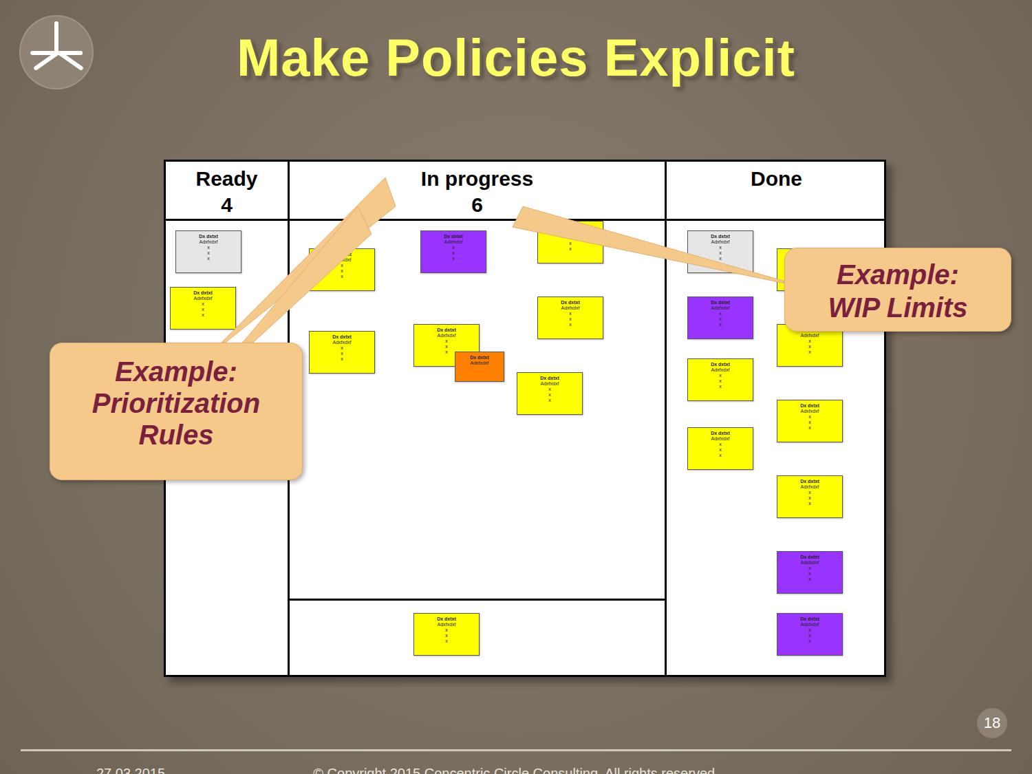Make Policies Explicit
Ready
4
In progress
6
Done
Dx dxtxt
Adxfxdxf
x
x
x
Dx dxtxt
Adxfxdxf
x
x
x
Dx dxtxt
Adxfxdxf
x
x
x
Dx dxtxt
Adxfxdxf
x
x
x
Dx dxtxt
Adxfxdxf
x
x
x
Dx dxtxt
Adxfxdxf
x
x
x
Dx dxtxt
Adxfxdxf
x
x
x
Dx dxtxt
Adxfxdxf
x
x
x
Dx dxtxt
Adxfxdxf
x
x
x
Dx dxtxt
Adxfxdxf
x
x
x
Dx dxtxt
Adxfxdxf
Dx dxtxt
Adxfxdxf
x
x
x
Dx dxtxt
Adxfxdxf
x
x
x
Dx dxtxt
Adxfxdxf
x
x
x
Dx dxtxt
Adxfxdxf
x
x
x
Dx dxtxt
Adxfxdxf
x
x
x
Dx dxtxt
Adxfxdxf
x
x
x
Dx dxtxt
Adxfxdxf
x
x
x
Dx dxtxt
Adxfxdxf
x
x
x
Dx dxtxt
Adxfxdxf
x
x
x
Dx dxtxt
Adxfxdxf
x
x
x
Dx dxtxt
Adxfxdxf
x
x
x
Dx dxtxt
Adxfxdxf
x
x
x
Example:
Prioritization
Rules
Example:
WIP Limits
18
27.03.2015
© Copyright 2015 Concentric Circle Consulting. All rights reserved.